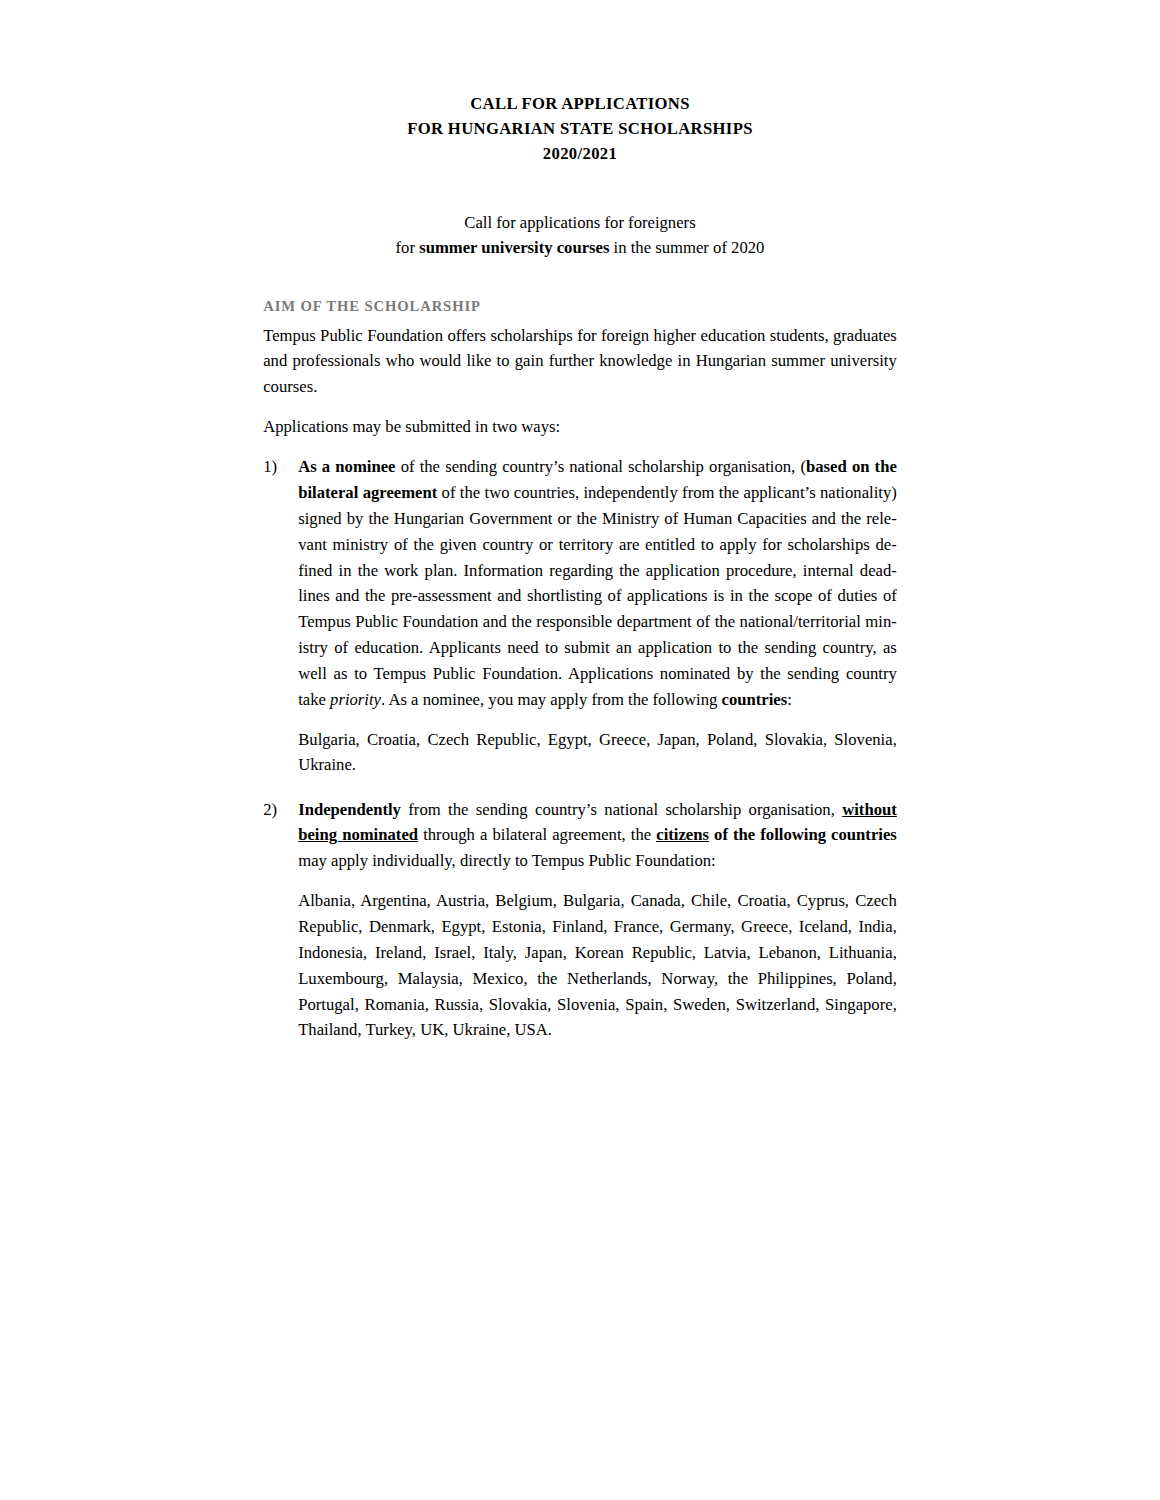CALL FOR APPLICATIONS FOR HUNGARIAN STATE SCHOLARSHIPS 2020/2021
Call for applications for foreigners for summer university courses in the summer of 2020
Aim of the scholarship
Tempus Public Foundation offers scholarships for foreign higher education students, graduates and professionals who would like to gain further knowledge in Hungarian summer university courses.
Applications may be submitted in two ways:
As a nominee of the sending country’s national scholarship organisation, (based on the bilateral agreement of the two countries, independently from the applicant’s nationality) signed by the Hungarian Government or the Ministry of Human Capacities and the relevant ministry of the given country or territory are entitled to apply for scholarships defined in the work plan. Information regarding the application procedure, internal deadlines and the pre-assessment and shortlisting of applications is in the scope of duties of Tempus Public Foundation and the responsible department of the national/territorial ministry of education. Applicants need to submit an application to the sending country, as well as to Tempus Public Foundation. Applications nominated by the sending country take priority. As a nominee, you may apply from the following countries:
Bulgaria, Croatia, Czech Republic, Egypt, Greece, Japan, Poland, Slovakia, Slovenia, Ukraine.
Independently from the sending country’s national scholarship organisation, without being nominated through a bilateral agreement, the citizens of the following countries may apply individually, directly to Tempus Public Foundation:
Albania, Argentina, Austria, Belgium, Bulgaria, Canada, Chile, Croatia, Cyprus, Czech Republic, Denmark, Egypt, Estonia, Finland, France, Germany, Greece, Iceland, India, Indonesia, Ireland, Israel, Italy, Japan, Korean Republic, Latvia, Lebanon, Lithuania, Luxembourg, Malaysia, Mexico, the Netherlands, Norway, the Philippines, Poland, Portugal, Romania, Russia, Slovakia, Slovenia, Spain, Sweden, Switzerland, Singapore, Thailand, Turkey, UK, Ukraine, USA.